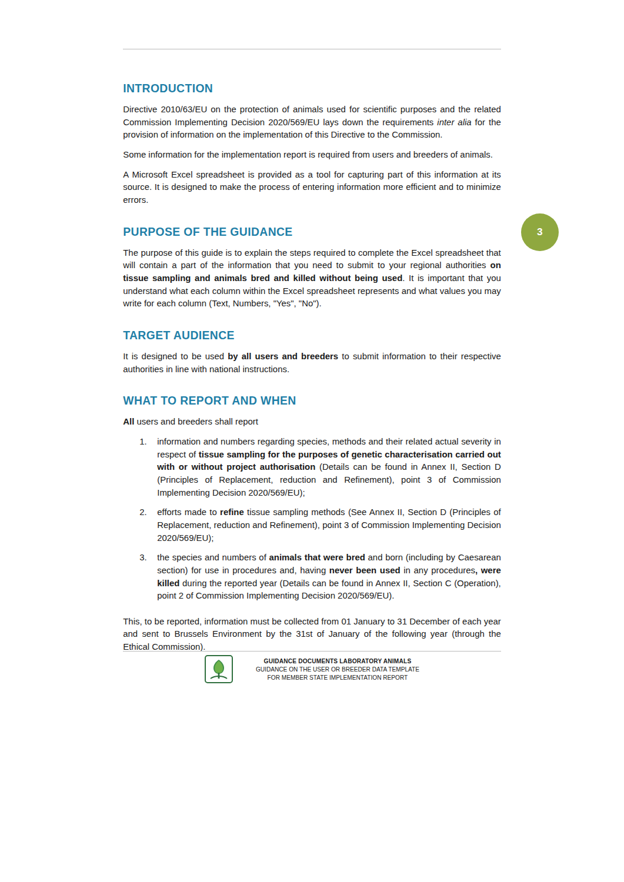3
Introduction
Directive 2010/63/EU on the protection of animals used for scientific purposes and the related Commission Implementing Decision 2020/569/EU lays down the requirements inter alia for the provision of information on the implementation of this Directive to the Commission.
Some information for the implementation report is required from users and breeders of animals.
A Microsoft Excel spreadsheet is provided as a tool for capturing part of this information at its source. It is designed to make the process of entering information more efficient and to minimize errors.
Purpose of the guidance
The purpose of this guide is to explain the steps required to complete the Excel spreadsheet that will contain a part of the information that you need to submit to your regional authorities on tissue sampling and animals bred and killed without being used. It is important that you understand what each column within the Excel spreadsheet represents and what values you may write for each column (Text, Numbers, "Yes", "No").
Target audience
It is designed to be used by all users and breeders to submit information to their respective authorities in line with national instructions.
What to report and when
All users and breeders shall report
information and numbers regarding species, methods and their related actual severity in respect of tissue sampling for the purposes of genetic characterisation carried out with or without project authorisation (Details can be found in Annex II, Section D (Principles of Replacement, reduction and Refinement), point 3 of Commission Implementing Decision 2020/569/EU);
efforts made to refine tissue sampling methods (See Annex II, Section D (Principles of Replacement, reduction and Refinement), point 3 of Commission Implementing Decision 2020/569/EU);
the species and numbers of animals that were bred and born (including by Caesarean section) for use in procedures and, having never been used in any procedures, were killed during the reported year (Details can be found in Annex II, Section C (Operation), point 2 of Commission Implementing Decision 2020/569/EU).
This, to be reported, information must be collected from 01 January to 31 December of each year and sent to Brussels Environment by the 31st of January of the following year (through the Ethical Commission).
GUIDANCE DOCUMENTS LABORATORY ANIMALS
GUIDANCE ON THE USER OR BREEDER DATA TEMPLATE
FOR MEMBER STATE IMPLEMENTATION REPORT